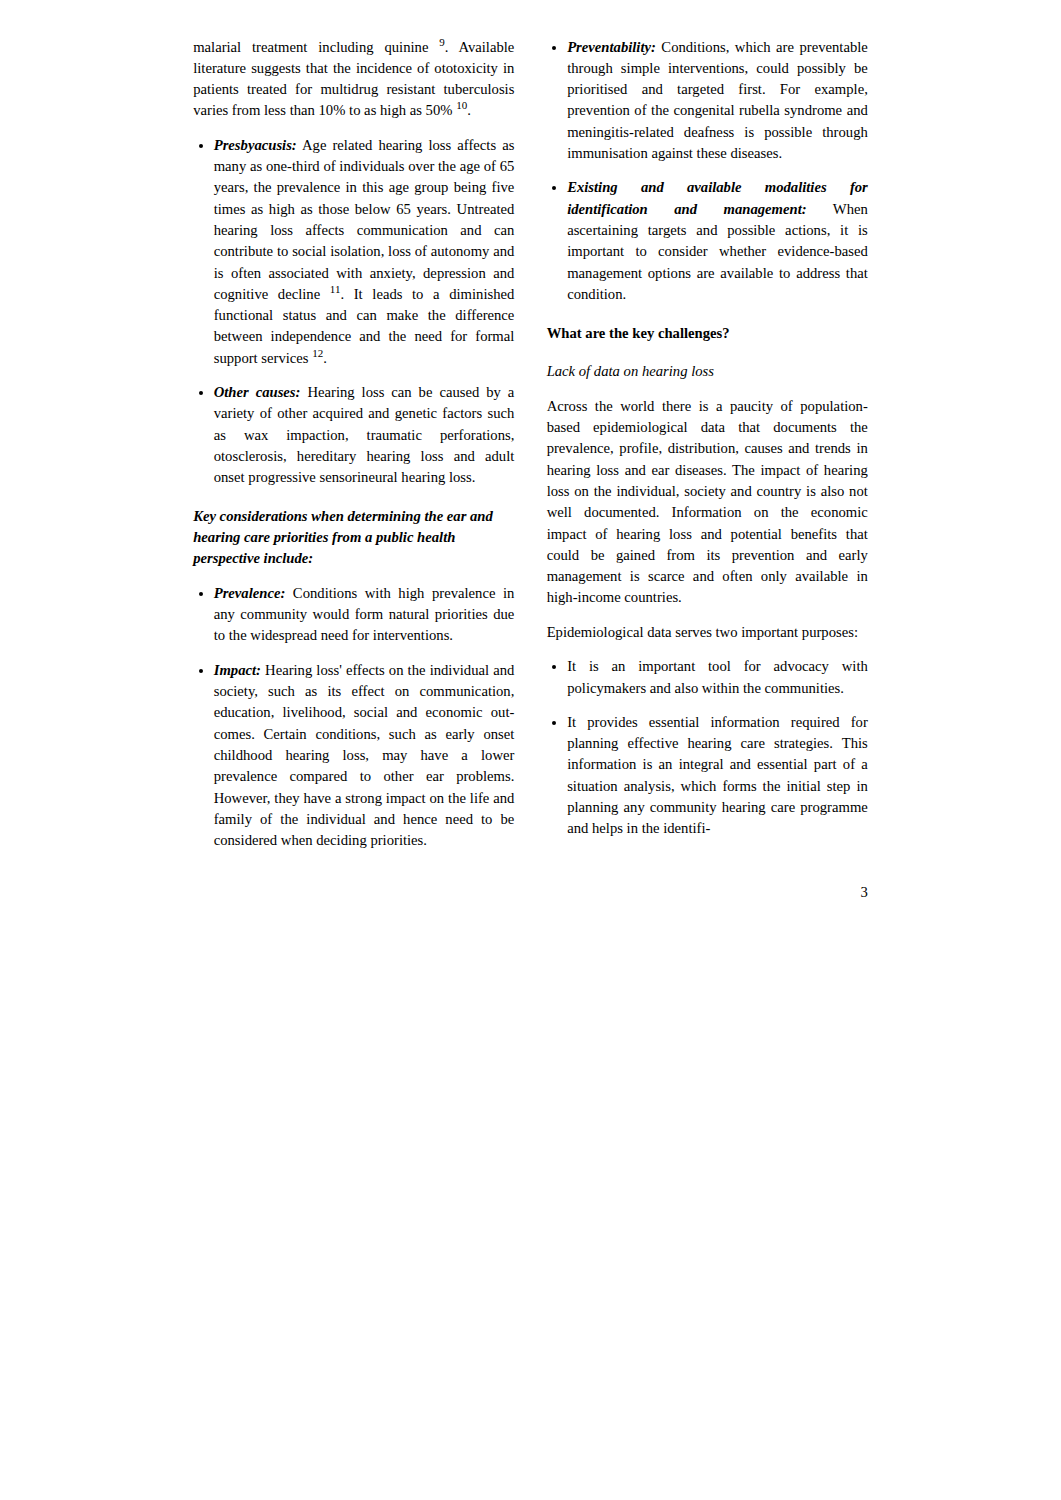malarial treatment including quinine 9. Available literature suggests that the incidence of ototoxicity in patients treated for multidrug resistant tuberculosis varies from less than 10% to as high as 50% 10.
Presbyacusis: Age related hearing loss affects as many as one-third of individuals over the age of 65 years, the prevalence in this age group being five times as high as those below 65 years. Untreated hearing loss affects communication and can contribute to social isolation, loss of autonomy and is often associated with anxiety, depression and cognitive decline 11. It leads to a diminished functional status and can make the difference between independence and the need for formal support services 12.
Other causes: Hearing loss can be caused by a variety of other acquired and genetic factors such as wax impaction, traumatic perforations, otosclerosis, hereditary hearing loss and adult onset progressive sensorineural hearing loss.
Key considerations when determining the ear and hearing care priorities from a public health perspective include:
Prevalence: Conditions with high prevalence in any community would form natural priorities due to the widespread need for interventions.
Impact: Hearing loss' effects on the individual and society, such as its effect on communication, education, livelihood, social and economic out-comes. Certain conditions, such as early onset childhood hearing loss, may have a lower prevalence compared to other ear problems. However, they have a strong impact on the life and family of the individual and hence need to be considered when deciding priorities.
Preventability: Conditions, which are preventable through simple interventions, could possibly be prioritised and targeted first. For example, prevention of the congenital rubella syndrome and meningitis-related deafness is possible through immunisation against these diseases.
Existing and available modalities for identification and management: When ascertaining targets and possible actions, it is important to consider whether evidence-based management options are available to address that condition.
What are the key challenges?
Lack of data on hearing loss
Across the world there is a paucity of population-based epidemiological data that documents the prevalence, profile, distribution, causes and trends in hearing loss and ear diseases. The impact of hearing loss on the individual, society and country is also not well documented. Information on the economic impact of hearing loss and potential benefits that could be gained from its prevention and early management is scarce and often only available in high-income countries.
Epidemiological data serves two important purposes:
It is an important tool for advocacy with policymakers and also within the communities.
It provides essential information required for planning effective hearing care strategies. This information is an integral and essential part of a situation analysis, which forms the initial step in planning any community hearing care programme and helps in the identifi-
3